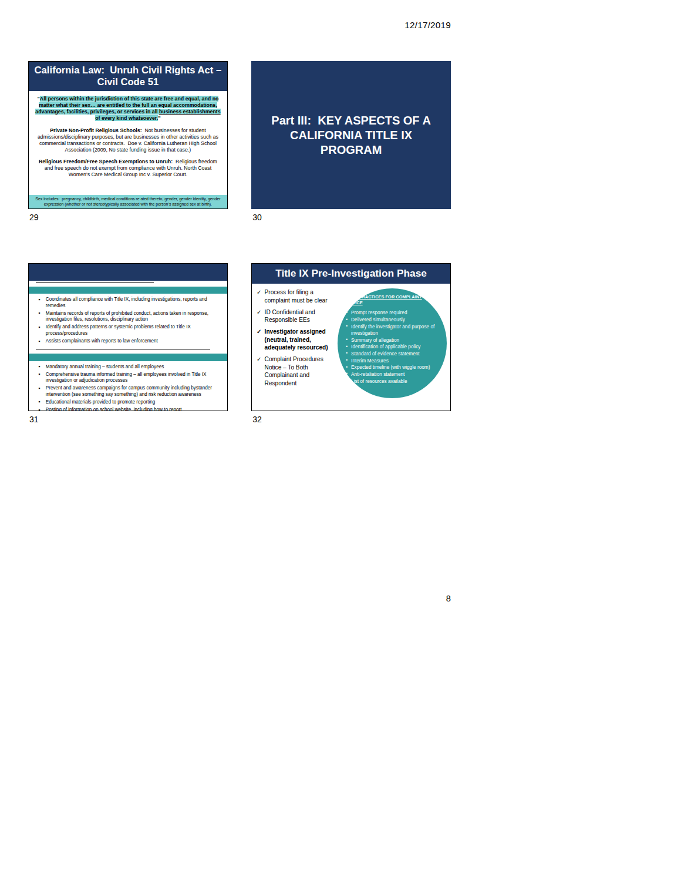12/17/2019
California Law: Unruh Civil Rights Act – Civil Code 51
“All persons within the jurisdiction of this state are free and equal, and no matter what their sex… are entitled to the full an equal accommodations, advantages, facilities, privileges, or services in all business establishments of every kind whatsoever.”
Private Non-Profit Religious Schools: Not businesses for student admissions/disciplinary purposes, but are businesses in other activities such as commercial transactions or contracts. Doe v. California Lutheran High School Association (2009, No state funding issue in that case.)
Religious Freedom/Free Speech Exemptions to Unruh: Religious freedom and free speech do not exempt from compliance with Unruh. North Coast Women’s Care Medical Group Inc v. Superior Court.
Sex includes: pregnancy, childbirth, medical conditions re ated thereto, gender, gender identity, gender expression (whether or not stereotypically associated with the person’s assigned sex at birth).
29
Part III: KEY ASPECTS OF A CALIFORNIA TITLE IX PROGRAM
30
Coordinates all compliance with Title IX, including investigations, reports and remedies
Maintains records of reports of prohibited conduct, actions taken in response, investigation files, resolutions, disciplinary action
Identify and address patterns or systemic problems related to Title IX process/procedures
Assists complainants with reports to law enforcement
Mandatory annual training – students and all employees
Comprehensive trauma informed training – all employees involved in Title IX investigation or adjudication processes
Prevent and awareness campaigns for campus community including bystander intervention (see something say something) and risk reduction awareness
Educational materials provided to promote reporting
Posting of information on school website, including how to report
31
Title IX Pre-Investigation Phase
Process for filing a complaint must be clear
ID Confidential and Responsible EEs
Investigator assigned (neutral, trained, adequately resourced)
Complaint Procedures Notice – To Both Complainant and Respondent
BEST PRACTICES FOR COMPLAINT NOTICE
Prompt response required
Delivered simultaneously
Identify the investigator and purpose of investigation
Summary of allegation
Identification of applicable policy
Standard of evidence statement
Interim Measures
Expected timeline (with wiggle room)
Anti-retaliation statement
List of resources available
32
8